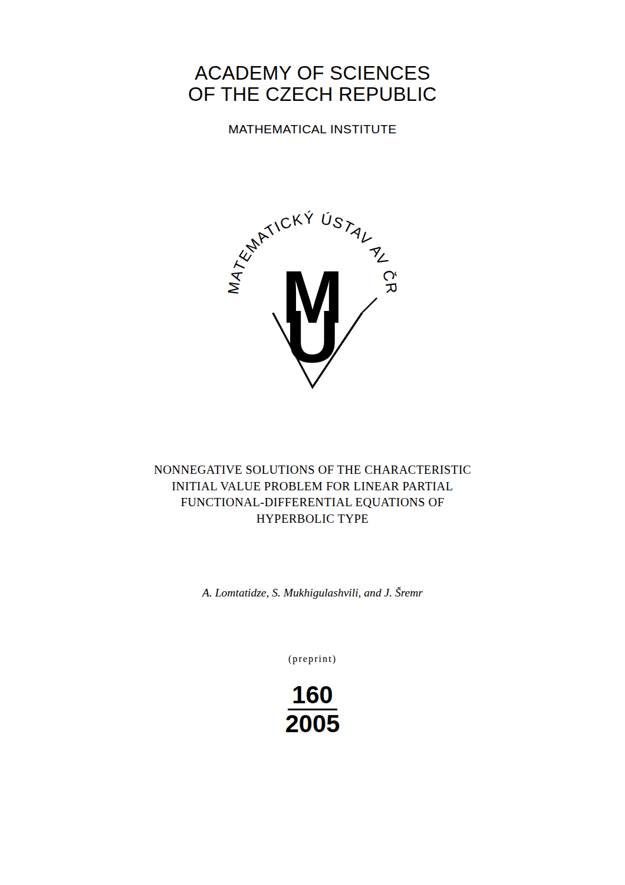ACADEMY OF SCIENCES
OF THE CZECH REPUBLIC
MATHEMATICAL INSTITUTE
MATEMATICKÝ ÚSTAV AV ČR M U
NONNEGATIVE SOLUTIONS OF THE CHARACTERISTIC
INITIAL VALUE PROBLEM FOR LINEAR PARTIAL
FUNCTIONAL-DIFFERENTIAL EQUATIONS OF
HYPERBOLIC TYPE
A. Lomtatidze, S. Mukhigulashvili, and J. Šremr
(preprint)
160 2005